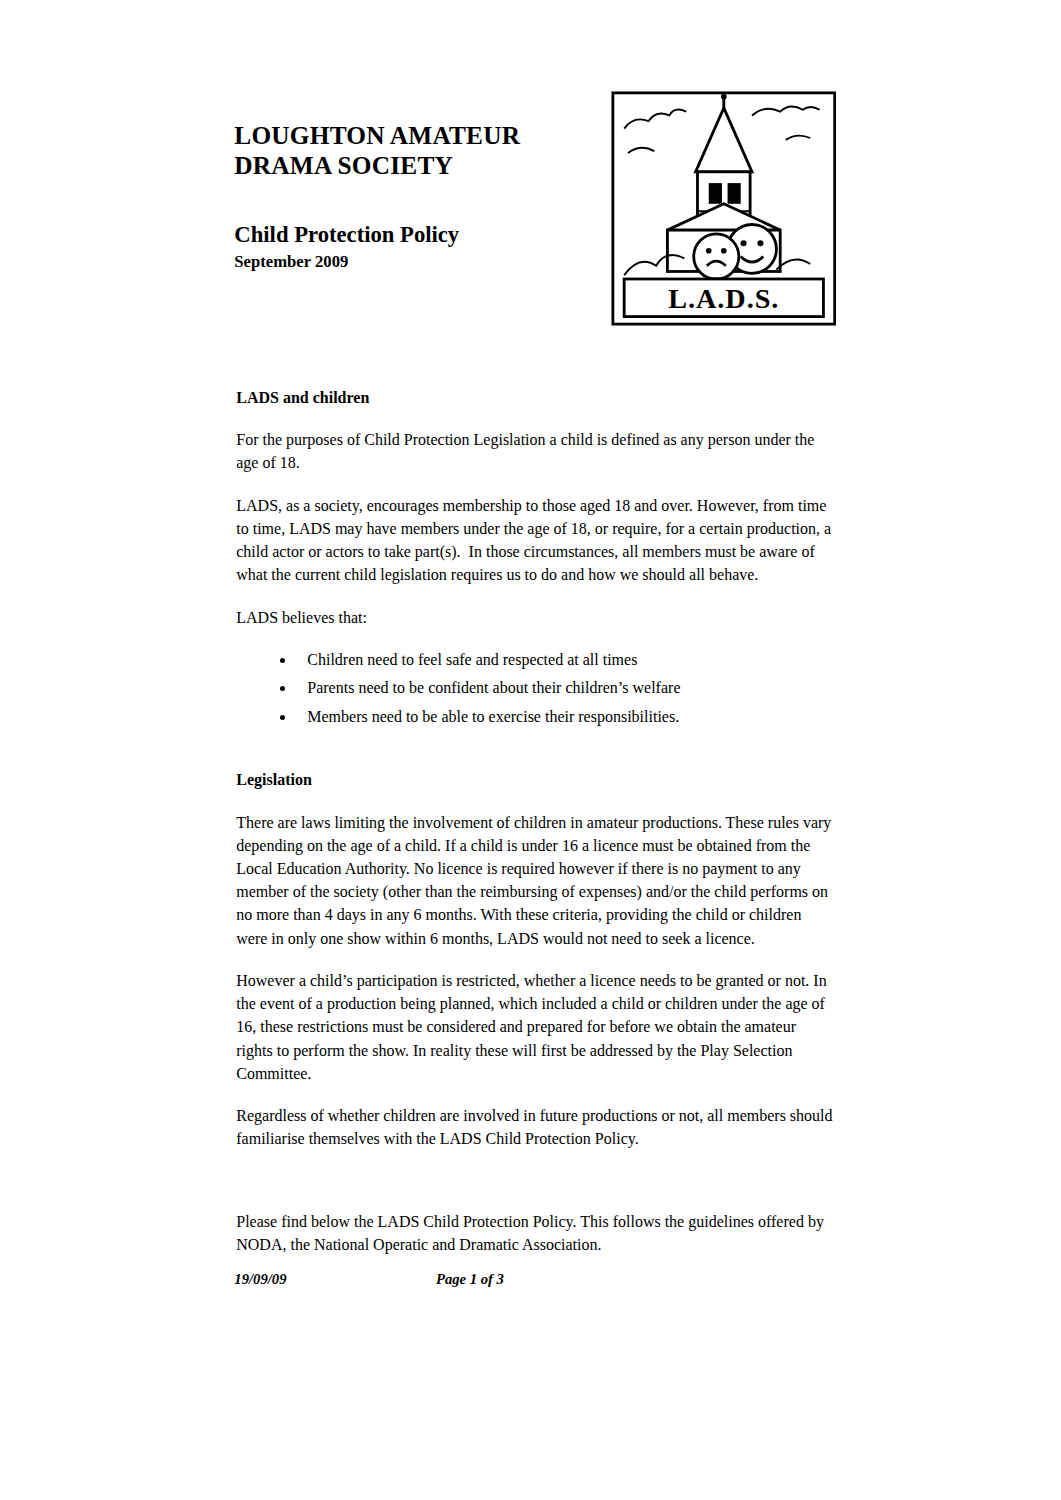LOUGHTON AMATEUR
DRAMA SOCIETY
Child Protection Policy
September 2009
L.A.D.S.
LADS and children
For the purposes of Child Protection Legislation a child is defined as any person under the age of 18.
LADS, as a society, encourages membership to those aged 18 and over. However, from time to time, LADS may have members under the age of 18, or require, for a certain production, a child actor or actors to take part(s). In those circumstances, all members must be aware of what the current child legislation requires us to do and how we should all behave.
LADS believes that:
Children need to feel safe and respected at all times
Parents need to be confident about their children’s welfare
Members need to be able to exercise their responsibilities.
Legislation
There are laws limiting the involvement of children in amateur productions. These rules vary depending on the age of a child. If a child is under 16 a licence must be obtained from the Local Education Authority. No licence is required however if there is no payment to any member of the society (other than the reimbursing of expenses) and/or the child performs on no more than 4 days in any 6 months. With these criteria, providing the child or children were in only one show within 6 months, LADS would not need to seek a licence.
However a child’s participation is restricted, whether a licence needs to be granted or not. In the event of a production being planned, which included a child or children under the age of 16, these restrictions must be considered and prepared for before we obtain the amateur rights to perform the show. In reality these will first be addressed by the Play Selection Committee.
Regardless of whether children are involved in future productions or not, all members should familiarise themselves with the LADS Child Protection Policy.
Please find below the LADS Child Protection Policy. This follows the guidelines offered by NODA, the National Operatic and Dramatic Association.
19/09/09 Page 1 of 3